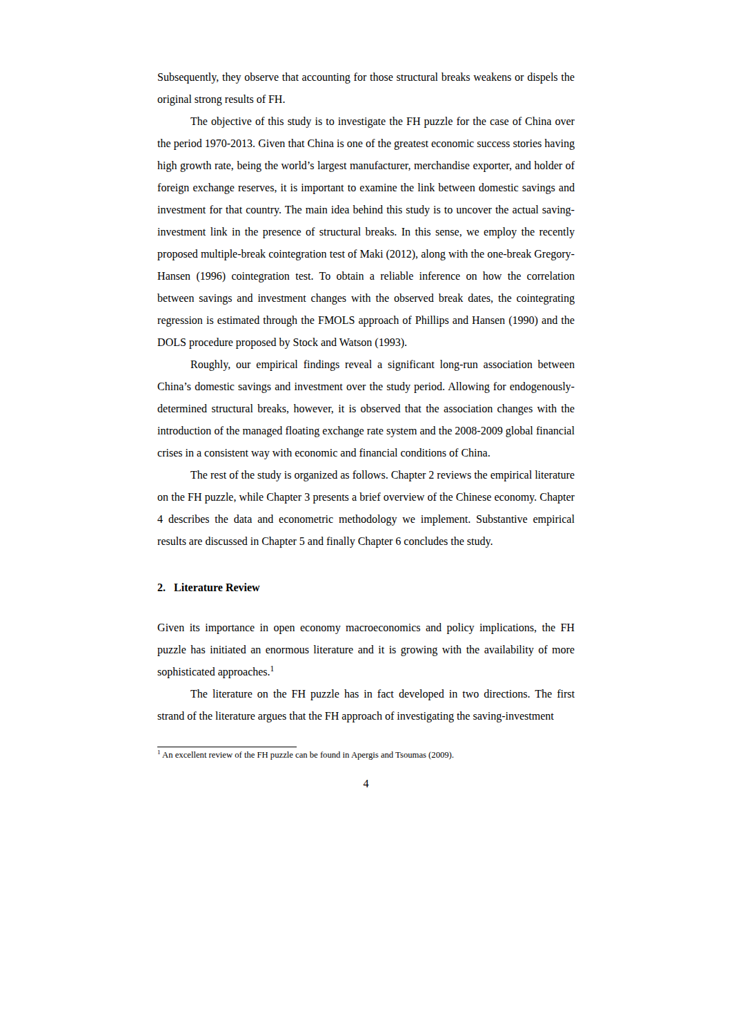Subsequently, they observe that accounting for those structural breaks weakens or dispels the original strong results of FH.
The objective of this study is to investigate the FH puzzle for the case of China over the period 1970-2013. Given that China is one of the greatest economic success stories having high growth rate, being the world’s largest manufacturer, merchandise exporter, and holder of foreign exchange reserves, it is important to examine the link between domestic savings and investment for that country. The main idea behind this study is to uncover the actual saving-investment link in the presence of structural breaks. In this sense, we employ the recently proposed multiple-break cointegration test of Maki (2012), along with the one-break Gregory-Hansen (1996) cointegration test. To obtain a reliable inference on how the correlation between savings and investment changes with the observed break dates, the cointegrating regression is estimated through the FMOLS approach of Phillips and Hansen (1990) and the DOLS procedure proposed by Stock and Watson (1993).
Roughly, our empirical findings reveal a significant long-run association between China’s domestic savings and investment over the study period. Allowing for endogenously-determined structural breaks, however, it is observed that the association changes with the introduction of the managed floating exchange rate system and the 2008-2009 global financial crises in a consistent way with economic and financial conditions of China.
The rest of the study is organized as follows. Chapter 2 reviews the empirical literature on the FH puzzle, while Chapter 3 presents a brief overview of the Chinese economy. Chapter 4 describes the data and econometric methodology we implement. Substantive empirical results are discussed in Chapter 5 and finally Chapter 6 concludes the study.
2. Literature Review
Given its importance in open economy macroeconomics and policy implications, the FH puzzle has initiated an enormous literature and it is growing with the availability of more sophisticated approaches.1
The literature on the FH puzzle has in fact developed in two directions. The first strand of the literature argues that the FH approach of investigating the saving-investment
1 An excellent review of the FH puzzle can be found in Apergis and Tsoumas (2009).
4